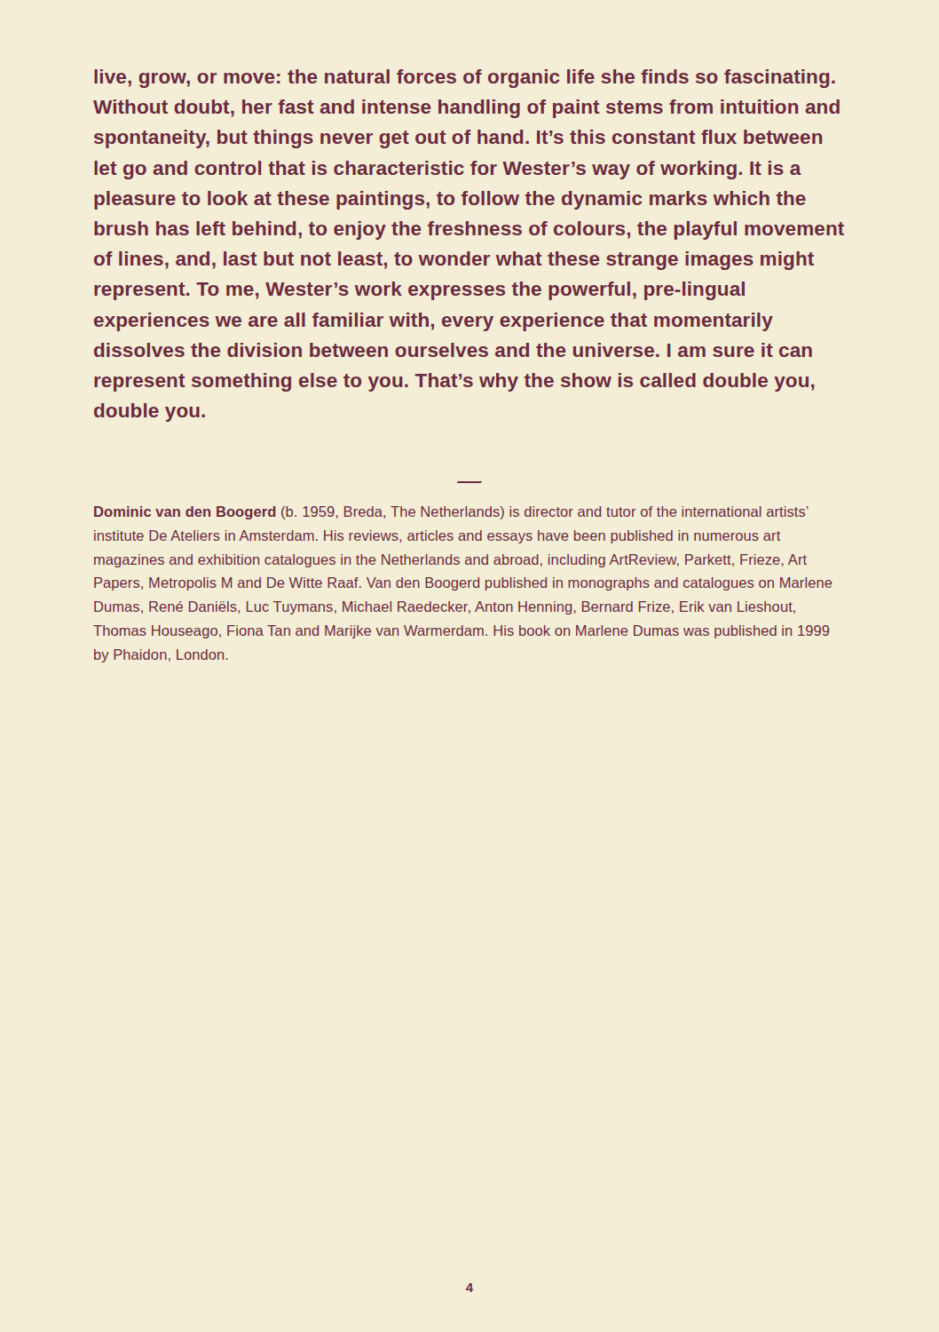live, grow, or move: the natural forces of organic life she finds so fascinating. Without doubt, her fast and intense handling of paint stems from intuition and spontaneity, but things never get out of hand. It’s this constant flux between let go and control that is characteristic for Wester’s way of working. It is a pleasure to look at these paintings, to follow the dynamic marks which the brush has left behind, to enjoy the freshness of colours, the playful movement of lines, and, last but not least, to wonder what these strange images might represent. To me, Wester’s work expresses the powerful, pre-lingual experiences we are all familiar with, every experience that momentarily dissolves the division between ourselves and the universe. I am sure it can represent something else to you. That’s why the show is called double you, double you.
Dominic van den Boogerd (b. 1959, Breda, The Netherlands) is director and tutor of the international artists’ institute De Ateliers in Amsterdam. His reviews, articles and essays have been published in numerous art magazines and exhibition catalogues in the Netherlands and abroad, including ArtReview, Parkett, Frieze, Art Papers, Metropolis M and De Witte Raaf. Van den Boogerd published in monographs and catalogues on Marlene Dumas, René Daniëls, Luc Tuymans, Michael Raedecker, Anton Henning, Bernard Frize, Erik van Lieshout, Thomas Houseago, Fiona Tan and Marijke van Warmerdam. His book on Marlene Dumas was published in 1999 by Phaidon, London.
4